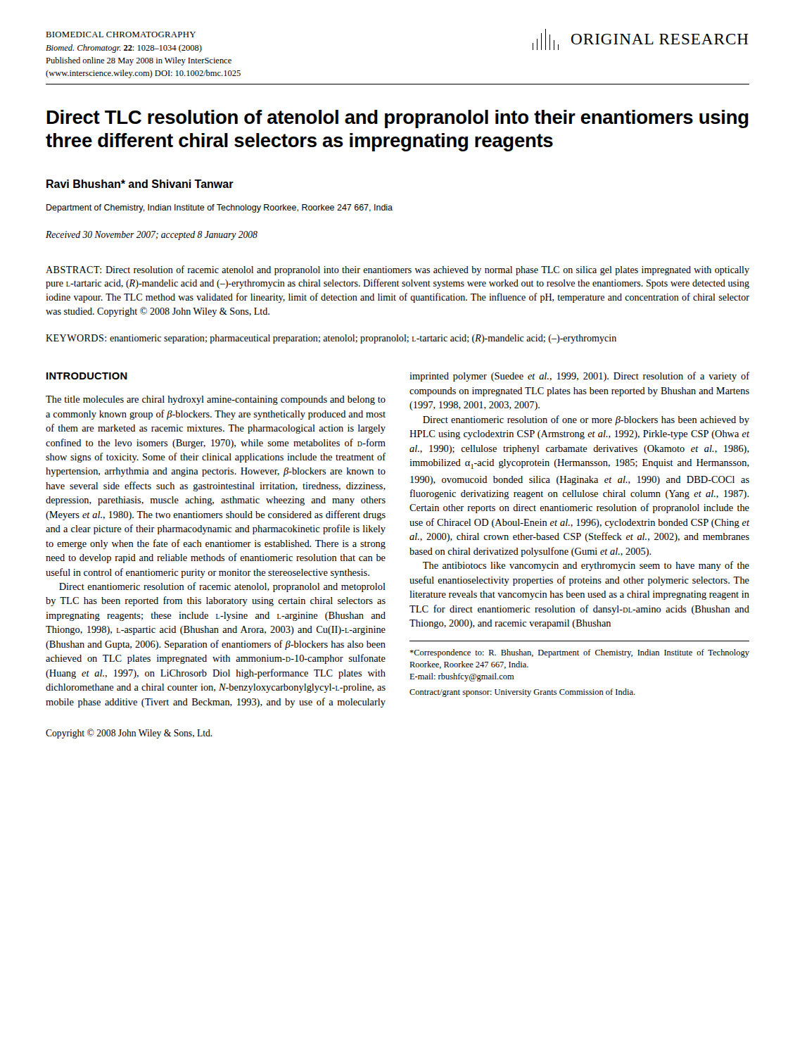BIOMEDICAL CHROMATOGRAPHY
Biomed. Chromatogr. 22: 1028–1034 (2008)
Published online 28 May 2008 in Wiley InterScience
(www.interscience.wiley.com) DOI: 10.1002/bmc.1025
ORIGINAL RESEARCH
Direct TLC resolution of atenolol and propranolol into their enantiomers using three different chiral selectors as impregnating reagents
Ravi Bhushan* and Shivani Tanwar
Department of Chemistry, Indian Institute of Technology Roorkee, Roorkee 247 667, India
Received 30 November 2007; accepted 8 January 2008
ABSTRACT: Direct resolution of racemic atenolol and propranolol into their enantiomers was achieved by normal phase TLC on silica gel plates impregnated with optically pure l-tartaric acid, (R)-mandelic acid and (–)-erythromycin as chiral selectors. Different solvent systems were worked out to resolve the enantiomers. Spots were detected using iodine vapour. The TLC method was validated for linearity, limit of detection and limit of quantification. The influence of pH, temperature and concentration of chiral selector was studied. Copyright © 2008 John Wiley & Sons, Ltd.
KEYWORDS: enantiomeric separation; pharmaceutical preparation; atenolol; propranolol; l-tartaric acid; (R)-mandelic acid; (–)-erythromycin
INTRODUCTION
The title molecules are chiral hydroxyl amine-containing compounds and belong to a commonly known group of β-blockers. They are synthetically produced and most of them are marketed as racemic mixtures. The pharmacological action is largely confined to the levo isomers (Burger, 1970), while some metabolites of d-form show signs of toxicity. Some of their clinical applications include the treatment of hypertension, arrhythmia and angina pectoris. However, β-blockers are known to have several side effects such as gastrointestinal irritation, tiredness, dizziness, depression, parethiasis, muscle aching, asthmatic wheezing and many others (Meyers et al., 1980). The two enantiomers should be considered as different drugs and a clear picture of their pharmacodynamic and pharmacokinetic profile is likely to emerge only when the fate of each enantiomer is established. There is a strong need to develop rapid and reliable methods of enantiomeric resolution that can be useful in control of enantiomeric purity or monitor the stereoselective synthesis.
Direct enantiomeric resolution of racemic atenolol, propranolol and metoprolol by TLC has been reported from this laboratory using certain chiral selectors as impregnating reagents; these include l-lysine and l-arginine (Bhushan and Thiongo, 1998), l-aspartic acid (Bhushan and Arora, 2003) and Cu(II)-l-arginine (Bhushan and Gupta, 2006). Separation of enantiomers of β-blockers has also been achieved on TLC plates impregnated with ammonium-d-10-camphor sulfonate (Huang et al., 1997), on LiChrosorb Diol high-performance TLC plates with dichloromethane and a chiral counter ion, N-benzyloxycarbonylglycyl-l-proline, as mobile phase additive (Tivert and Beckman, 1993), and by use of a molecularly imprinted polymer (Suedee et al., 1999, 2001). Direct resolution of a variety of compounds on impregnated TLC plates has been reported by Bhushan and Martens (1997, 1998, 2001, 2003, 2007).
Direct enantiomeric resolution of one or more β-blockers has been achieved by HPLC using cyclodextrin CSP (Armstrong et al., 1992), Pirkle-type CSP (Ohwa et al., 1990); cellulose triphenyl carbamate derivatives (Okamoto et al., 1986), immobilized α1-acid glycoprotein (Hermansson, 1985; Enquist and Hermansson, 1990), ovomucoid bonded silica (Haginaka et al., 1990) and DBD-COCl as fluorogenic derivatizing reagent on cellulose chiral column (Yang et al., 1987). Certain other reports on direct enantiomeric resolution of propranolol include the use of Chiracel OD (Aboul-Enein et al., 1996), cyclodextrin bonded CSP (Ching et al., 2000), chiral crown ether-based CSP (Steffeck et al., 2002), and membranes based on chiral derivatized polysulfone (Gumi et al., 2005).
The antibiotocs like vancomycin and erythromycin seem to have many of the useful enantioselectivity properties of proteins and other polymeric selectors. The literature reveals that vancomycin has been used as a chiral impregnating reagent in TLC for direct enantiomeric resolution of dansyl-dl-amino acids (Bhushan and Thiongo, 2000), and racemic verapamil (Bhushan
*Correspondence to: R. Bhushan, Department of Chemistry, Indian Institute of Technology Roorkee, Roorkee 247 667, India.
E-mail: rbushfcy@gmail.com
Contract/grant sponsor: University Grants Commission of India.
Copyright © 2008 John Wiley & Sons, Ltd.